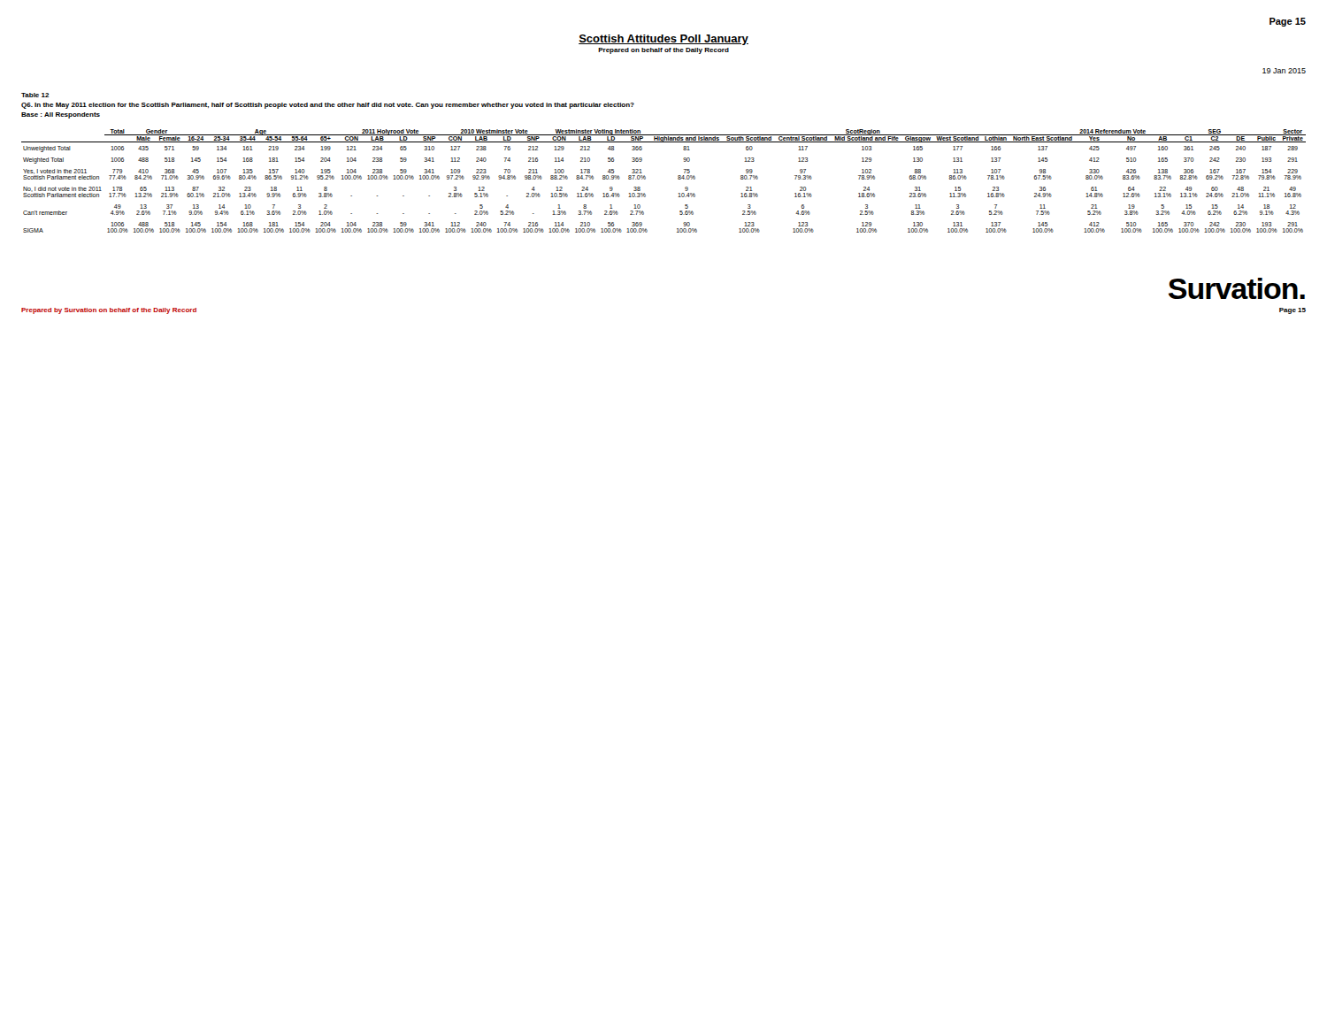Page 15
Scottish Attitudes Poll January
Prepared on behalf of the Daily Record
19 Jan 2015
Table 12
Q6. In the May 2011 election for the Scottish Parliament, half of Scottish people voted and the other half did not vote. Can you remember whether you voted in that particular election?
Base : All Respondents
| | Total | Gender | Age | 2011 Holyrood Vote | 2010 Westminster Vote | Westminster Voting Intention | ScotRegion | 2014 Referendum Vote | SEG | Sector |
| --- | --- | --- | --- | --- | --- | --- | --- | --- | --- | --- |
| | | Male | Female | 16-24 | 25-34 | 35-44 | 45-54 | 55-64 | 65+ | CON | LAB | LD | SNP | CON | LAB | LD | SNP | CON | LAB | LD | SNP | Highlands and Islands | South Scotland | Central Scotland | Mid Scotland and Fife | Glasgow | West Scotland | Lothian | North East Scotland | Yes | No | AB | C1 | C2 | DE | Public | Private |
| Unweighted Total | 1006 | 435 | 571 | 59 | 134 | 161 | 219 | 234 | 199 | 121 | 234 | 65 | 310 | 127 | 238 | 76 | 212 | 129 | 212 | 48 | 366 | 81 | 60 | 117 | 103 | 165 | 177 | 166 | 137 | 425 | 497 | 160 | 361 | 245 | 240 | 187 | 289 |
| Weighted Total | 1006 | 488 | 518 | 145 | 154 | 168 | 181 | 154 | 204 | 104 | 238 | 59 | 341 | 112 | 240 | 74 | 216 | 114 | 210 | 56 | 369 | 90 | 123 | 123 | 129 | 130 | 131 | 137 | 145 | 412 | 510 | 165 | 370 | 242 | 230 | 193 | 291 |
| Yes, I voted in the 2011 Scottish Parliament election | 779 77.4% | 410 84.2% | 368 71.0% | 45 30.9% | 107 69.6% | 135 80.4% | 157 86.5% | 140 91.2% | 195 95.2% | 104 100.0% | 238 100.0% | 59 100.0% | 341 100.0% | 109 97.2% | 223 92.9% | 70 94.8% | 211 98.0% | 100 88.2% | 178 84.7% | 45 80.9% | 321 87.0% | 75 84.0% | 99 80.7% | 97 79.3% | 102 78.9% | 88 68.0% | 113 86.0% | 107 78.1% | 98 67.5% | 330 80.0% | 426 83.6% | 138 83.7% | 306 82.8% | 167 69.2% | 167 72.8% | 154 79.8% | 229 78.9% |
| No, I did not vote in the 2011 Scottish Parliament election | 178 17.7% | 65 13.2% | 113 21.9% | 87 60.1% | 32 21.0% | 23 13.4% | 18 9.9% | 11 6.9% | 8 3.8% | - | - | - | - | 3 2.8% | 12 5.1% | - | 4 2.0% | 12 10.5% | 24 11.6% | 9 16.4% | 38 10.3% | 9 10.4% | 21 16.8% | 20 16.1% | 24 18.6% | 31 23.6% | 15 11.3% | 23 16.8% | 36 24.9% | 61 14.8% | 64 12.6% | 22 13.1% | 49 13.1% | 60 24.6% | 48 21.0% | 21 11.1% | 49 16.8% |
| Can't remember | 49 4.9% | 13 2.6% | 37 7.1% | 13 9.0% | 14 9.4% | 10 6.1% | 7 3.6% | 3 2.0% | 2 1.0% | - | - | - | - | - | 5 2.0% | 4 5.2% | - | 1 1.3% | 8 3.7% | 1 2.6% | 10 2.7% | 5 5.6% | 3 2.5% | 6 4.6% | 3 2.5% | 11 8.3% | 3 2.6% | 7 5.2% | 11 7.5% | 21 5.2% | 19 3.8% | 5 3.2% | 15 4.0% | 15 6.2% | 14 6.2% | 18 9.1% | 12 4.3% |
| SIGMA | 1006 100.0% | 488 100.0% | 518 100.0% | 145 100.0% | 154 100.0% | 168 100.0% | 181 100.0% | 154 100.0% | 204 100.0% | 104 100.0% | 238 100.0% | 59 100.0% | 341 100.0% | 112 100.0% | 240 100.0% | 74 100.0% | 216 100.0% | 114 100.0% | 210 100.0% | 56 100.0% | 369 100.0% | 90 100.0% | 123 100.0% | 123 100.0% | 129 100.0% | 130 100.0% | 131 100.0% | 137 100.0% | 145 100.0% | 412 100.0% | 510 100.0% | 165 100.0% | 370 100.0% | 242 100.0% | 230 100.0% | 193 100.0% | 291 100.0% |
Prepared by Survation on behalf of the Daily Record
Survation.
Page 15